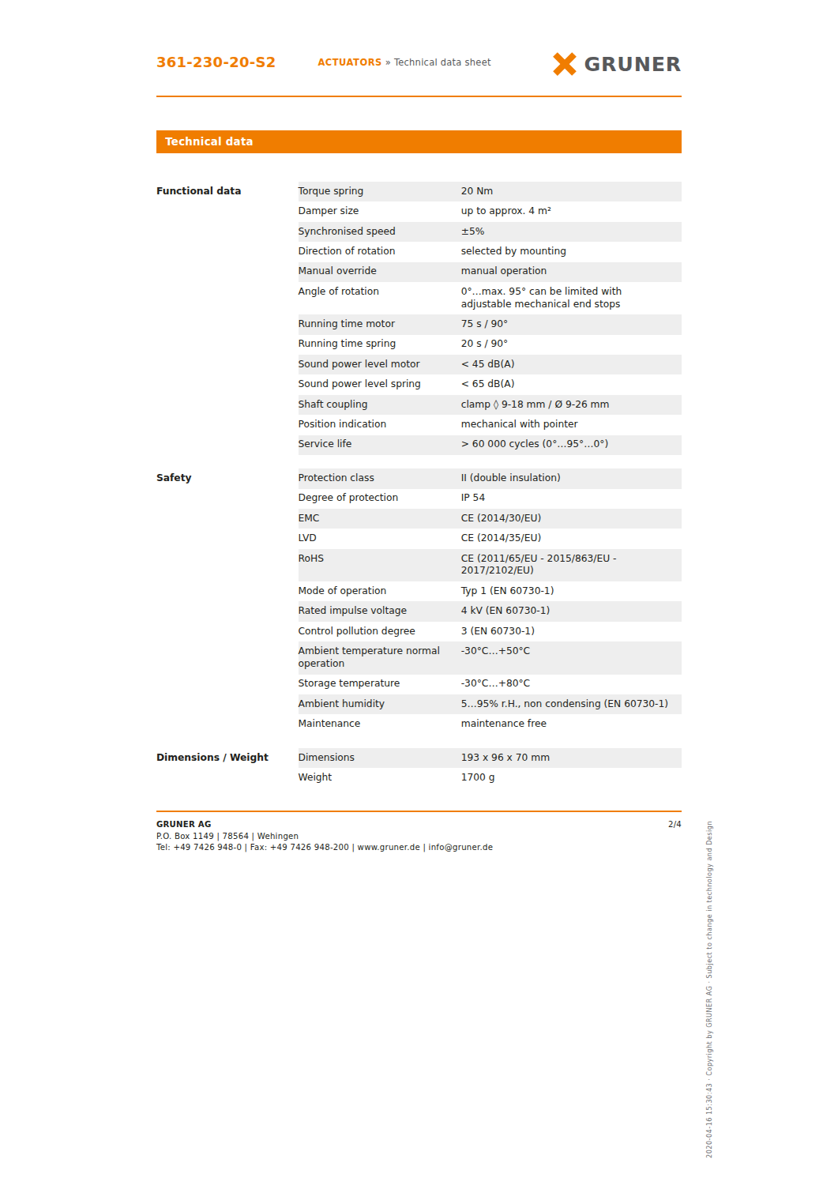361-230-20-S2
ACTUATORS » Technical data sheet
GRUNER
Technical data
| Functional data | Torque spring | 20 Nm |
| | Damper size | up to approx. 4 m² |
| | Synchronised speed | ±5% |
| | Direction of rotation | selected by mounting |
| | Manual override | manual operation |
| | Angle of rotation | 0°…max. 95° can be limited with adjustable mechanical end stops |
| | Running time motor | 75 s / 90° |
| | Running time spring | 20 s / 90° |
| | Sound power level motor | < 45 dB(A) |
| | Sound power level spring | < 65 dB(A) |
| | Shaft coupling | clamp ◊ 9-18 mm / Ø 9-26 mm |
| | Position indication | mechanical with pointer |
| | Service life | > 60 000 cycles (0°…95°…0°) |
| Safety | Protection class | II (double insulation) |
| | Degree of protection | IP 54 |
| | EMC | CE (2014/30/EU) |
| | LVD | CE (2014/35/EU) |
| | RoHS | CE (2011/65/EU - 2015/863/EU - 2017/2102/EU) |
| | Mode of operation | Typ 1 (EN 60730-1) |
| | Rated impulse voltage | 4 kV (EN 60730-1) |
| | Control pollution degree | 3 (EN 60730-1) |
| | Ambient temperature normal operation | -30°C…+50°C |
| | Storage temperature | -30°C…+80°C |
| | Ambient humidity | 5…95% r.H., non condensing (EN 60730-1) |
| | Maintenance | maintenance free |
| Dimensions / Weight | Dimensions | 193 x 96 x 70 mm |
| | Weight | 1700 g |
2020-04-16 15:30:43 · Copyright by GRUNER AG · Subject to change in technology and Design
GRUNER AG
P.O. Box 1149 | 78564 | Wehingen
Tel: +49 7426 948-0 | Fax: +49 7426 948-200 | www.gruner.de | info@gruner.de
2/4